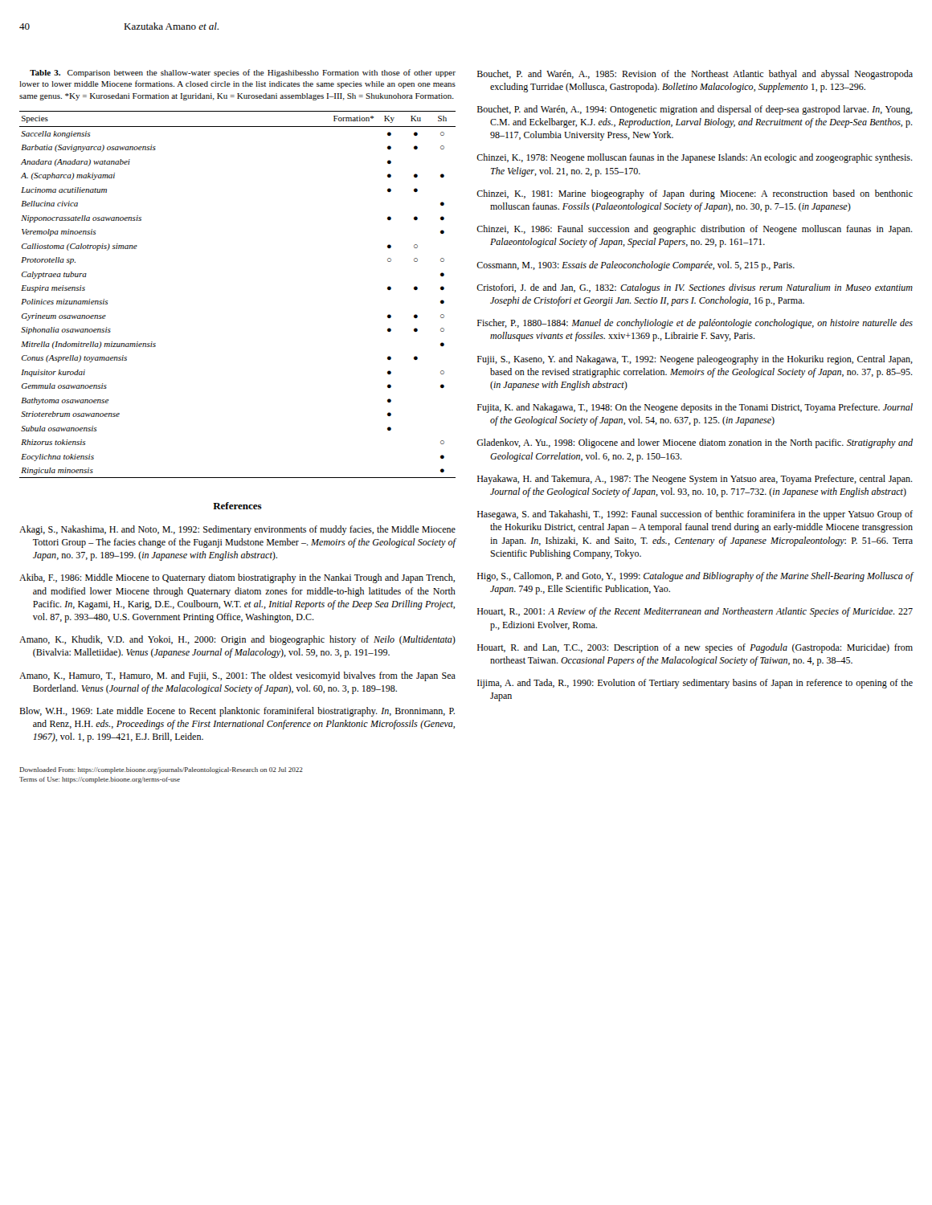40
Kazutaka Amano et al.
Table 3. Comparison between the shallow-water species of the Higashibessho Formation with those of other upper lower to lower middle Miocene formations. A closed circle in the list indicates the same species while an open one means same genus. *Ky = Kurosedani Formation at Iguridani, Ku = Kurosedani assemblages I–III, Sh = Shukunohora Formation.
| Species Formation* | Ky | Ku | Sh |
| --- | --- | --- | --- |
| Saccella kongiensis | ● | ● | ○ |
| Barbatia (Savignyarca) osawanoensis | ● | ● | ○ |
| Anadara (Anadara) watanabei | ● | | |
| A. (Scapharca) makiyamai | ● | ● | ● |
| Lucinoma acutilienatum | ● | ● | |
| Bellucina civica | | | ● |
| Nipponocrassatella osawanoensis | ● | ● | ● |
| Veremolpa minoensis | | | ● |
| Calliostoma (Calotropis) simane | ● | ○ | |
| Protorotella sp. | ○ | ○ | ○ |
| Calyptraea tubura | | | ● |
| Euspira meisensis | ● | ● | ● |
| Polinices mizunamiensis | | | ● |
| Gyrineum osawanoense | ● | ● | ○ |
| Siphonalia osawanoensis | ● | ● | ○ |
| Mitrella (Indomitrella) mizunamiensis | | | ● |
| Conus (Asprella) toyamaensis | ● | ● | |
| Inquisitor kurodai | ● | | ○ |
| Gemmula osawanoensis | ● | | ● |
| Bathytoma osawanoense | ● | | |
| Strioterebrum osawanoense | ● | | |
| Subula osawanoensis | ● | | |
| Rhizorus tokiensis | | | ○ |
| Eocylichna tokiensis | | | ● |
| Ringicula minoensis | | | ● |
References
Akagi, S., Nakashima, H. and Noto, M., 1992: Sedimentary environments of muddy facies, the Middle Miocene Tottori Group – The facies change of the Fuganji Mudstone Member –. Memoirs of the Geological Society of Japan, no. 37, p. 189–199. (in Japanese with English abstract).
Akiba, F., 1986: Middle Miocene to Quaternary diatom biostratigraphy in the Nankai Trough and Japan Trench, and modified lower Miocene through Quaternary diatom zones for middle-to-high latitudes of the North Pacific. In, Kagami, H., Karig, D.E., Coulbourn, W.T. et al., Initial Reports of the Deep Sea Drilling Project, vol. 87, p. 393–480, U.S. Government Printing Office, Washington, D.C.
Amano, K., Khudik, V.D. and Yokoi, H., 2000: Origin and biogeographic history of Neilo (Multidentata) (Bivalvia: Malletiidae). Venus (Japanese Journal of Malacology), vol. 59, no. 3, p. 191–199.
Amano, K., Hamuro, T., Hamuro, M. and Fujii, S., 2001: The oldest vesicomyid bivalves from the Japan Sea Borderland. Venus (Journal of the Malacological Society of Japan), vol. 60, no. 3, p. 189–198.
Blow, W.H., 1969: Late middle Eocene to Recent planktonic foraminiferal biostratigraphy. In, Bronnimann, P. and Renz, H.H. eds., Proceedings of the First International Conference on Planktonic Microfossils (Geneva, 1967), vol. 1, p. 199–421, E.J. Brill, Leiden.
Bouchet, P. and Warén, A., 1985: Revision of the Northeast Atlantic bathyal and abyssal Neogastropoda excluding Turridae (Mollusca, Gastropoda). Bolletino Malacologico, Supplemento 1, p. 123–296.
Bouchet, P. and Warén, A., 1994: Ontogenetic migration and dispersal of deep-sea gastropod larvae. In, Young, C.M. and Eckelbarger, K.J. eds., Reproduction, Larval Biology, and Recruitment of the Deep-Sea Benthos, p. 98–117, Columbia University Press, New York.
Chinzei, K., 1978: Neogene molluscan faunas in the Japanese Islands: An ecologic and zoogeographic synthesis. The Veliger, vol. 21, no. 2, p. 155–170.
Chinzei, K., 1981: Marine biogeography of Japan during Miocene: A reconstruction based on benthonic molluscan faunas. Fossils (Palaeontological Society of Japan), no. 30, p. 7–15. (in Japanese)
Chinzei, K., 1986: Faunal succession and geographic distribution of Neogene molluscan faunas in Japan. Palaeontological Society of Japan, Special Papers, no. 29, p. 161–171.
Cossmann, M., 1903: Essais de Paleoconchologie Comparée, vol. 5, 215 p., Paris.
Cristofori, J. de and Jan, G., 1832: Catalogus in IV. Sectiones divisus rerum Naturalium in Museo extantium Josephi de Cristofori et Georgii Jan. Sectio II, pars I. Conchologia, 16 p., Parma.
Fischer, P., 1880–1884: Manuel de conchyliologie et de paléontologie conchologique, on histoire naturelle des mollusques vivants et fossiles. xxiv+1369 p., Librairie F. Savy, Paris.
Fujii, S., Kaseno, Y. and Nakagawa, T., 1992: Neogene paleogeography in the Hokuriku region, Central Japan, based on the revised stratigraphic correlation. Memoirs of the Geological Society of Japan, no. 37, p. 85–95. (in Japanese with English abstract)
Fujita, K. and Nakagawa, T., 1948: On the Neogene deposits in the Tonami District, Toyama Prefecture. Journal of the Geological Society of Japan, vol. 54, no. 637, p. 125. (in Japanese)
Gladenkov, A. Yu., 1998: Oligocene and lower Miocene diatom zonation in the North pacific. Stratigraphy and Geological Correlation, vol. 6, no. 2, p. 150–163.
Hayakawa, H. and Takemura, A., 1987: The Neogene System in Yatsuo area, Toyama Prefecture, central Japan. Journal of the Geological Society of Japan, vol. 93, no. 10, p. 717–732. (in Japanese with English abstract)
Hasegawa, S. and Takahashi, T., 1992: Faunal succession of benthic foraminifera in the upper Yatsuo Group of the Hokuriku District, central Japan – A temporal faunal trend during an early-middle Miocene transgression in Japan. In, Ishizaki, K. and Saito, T. eds., Centenary of Japanese Micropaleontology: P. 51–66. Terra Scientific Publishing Company, Tokyo.
Higo, S., Callomon, P. and Goto, Y., 1999: Catalogue and Bibliography of the Marine Shell-Bearing Mollusca of Japan. 749 p., Elle Scientific Publication, Yao.
Houart, R., 2001: A Review of the Recent Mediterranean and Northeastern Atlantic Species of Muricidae. 227 p., Edizioni Evolver, Roma.
Houart, R. and Lan, T.C., 2003: Description of a new species of Pagodula (Gastropoda: Muricidae) from northeast Taiwan. Occasional Papers of the Malacological Society of Taiwan, no. 4, p. 38–45.
Iijima, A. and Tada, R., 1990: Evolution of Tertiary sedimentary basins of Japan in reference to opening of the Japan
Downloaded From: https://complete.bioone.org/journals/Paleontological-Research on 02 Jul 2022
Terms of Use: https://complete.bioone.org/terms-of-use